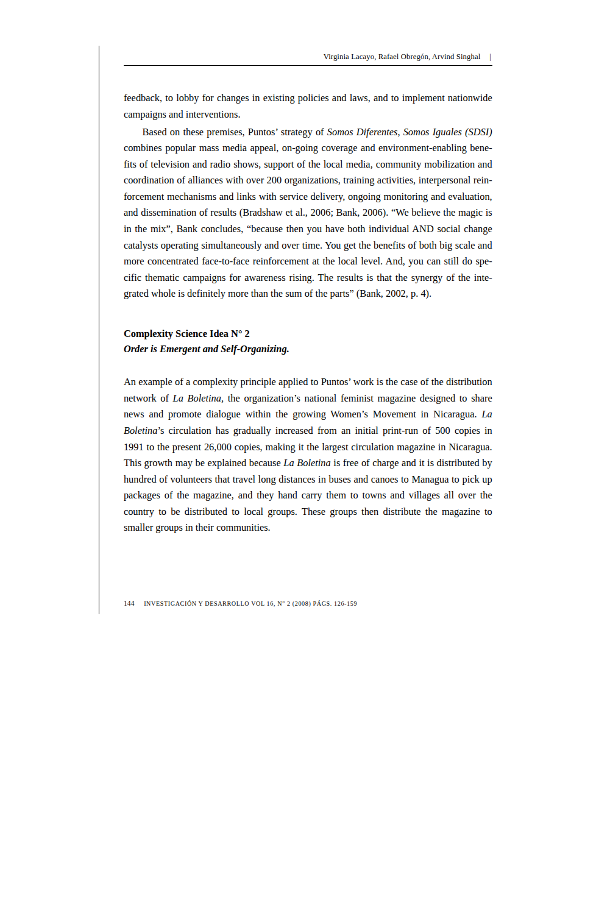Virginia Lacayo, Rafael Obregón, Arvind Singhal |
feedback, to lobby for changes in existing policies and laws, and to implement nationwide campaigns and interventions.
Based on these premises, Puntos’ strategy of Somos Diferentes, Somos Iguales (SDSI) combines popular mass media appeal, on-going coverage and environment-enabling benefits of television and radio shows, support of the local media, community mobilization and coordination of alliances with over 200 organizations, training activities, interpersonal reinforcement mechanisms and links with service delivery, ongoing monitoring and evaluation, and dissemination of results (Bradshaw et al., 2006; Bank, 2006). “We believe the magic is in the mix”, Bank concludes, “because then you have both individual AND social change catalysts operating simultaneously and over time. You get the benefits of both big scale and more concentrated face-to-face reinforcement at the local level. And, you can still do specific thematic campaigns for awareness rising. The results is that the synergy of the integrated whole is definitely more than the sum of the parts” (Bank, 2002, p. 4).
Complexity Science Idea N° 2
Order is Emergent and Self-Organizing.
An example of a complexity principle applied to Puntos’ work is the case of the distribution network of La Boletina, the organization’s national feminist magazine designed to share news and promote dialogue within the growing Women’s Movement in Nicaragua. La Boletina’s circulation has gradually increased from an initial print-run of 500 copies in 1991 to the present 26,000 copies, making it the largest circulation magazine in Nicaragua. This growth may be explained because La Boletina is free of charge and it is distributed by hundred of volunteers that travel long distances in buses and canoes to Managua to pick up packages of the magazine, and they hand carry them to towns and villages all over the country to be distributed to local groups. These groups then distribute the magazine to smaller groups in their communities.
144investigación y desarrollo vol 16, n° 2 (2008) págs. 126-159